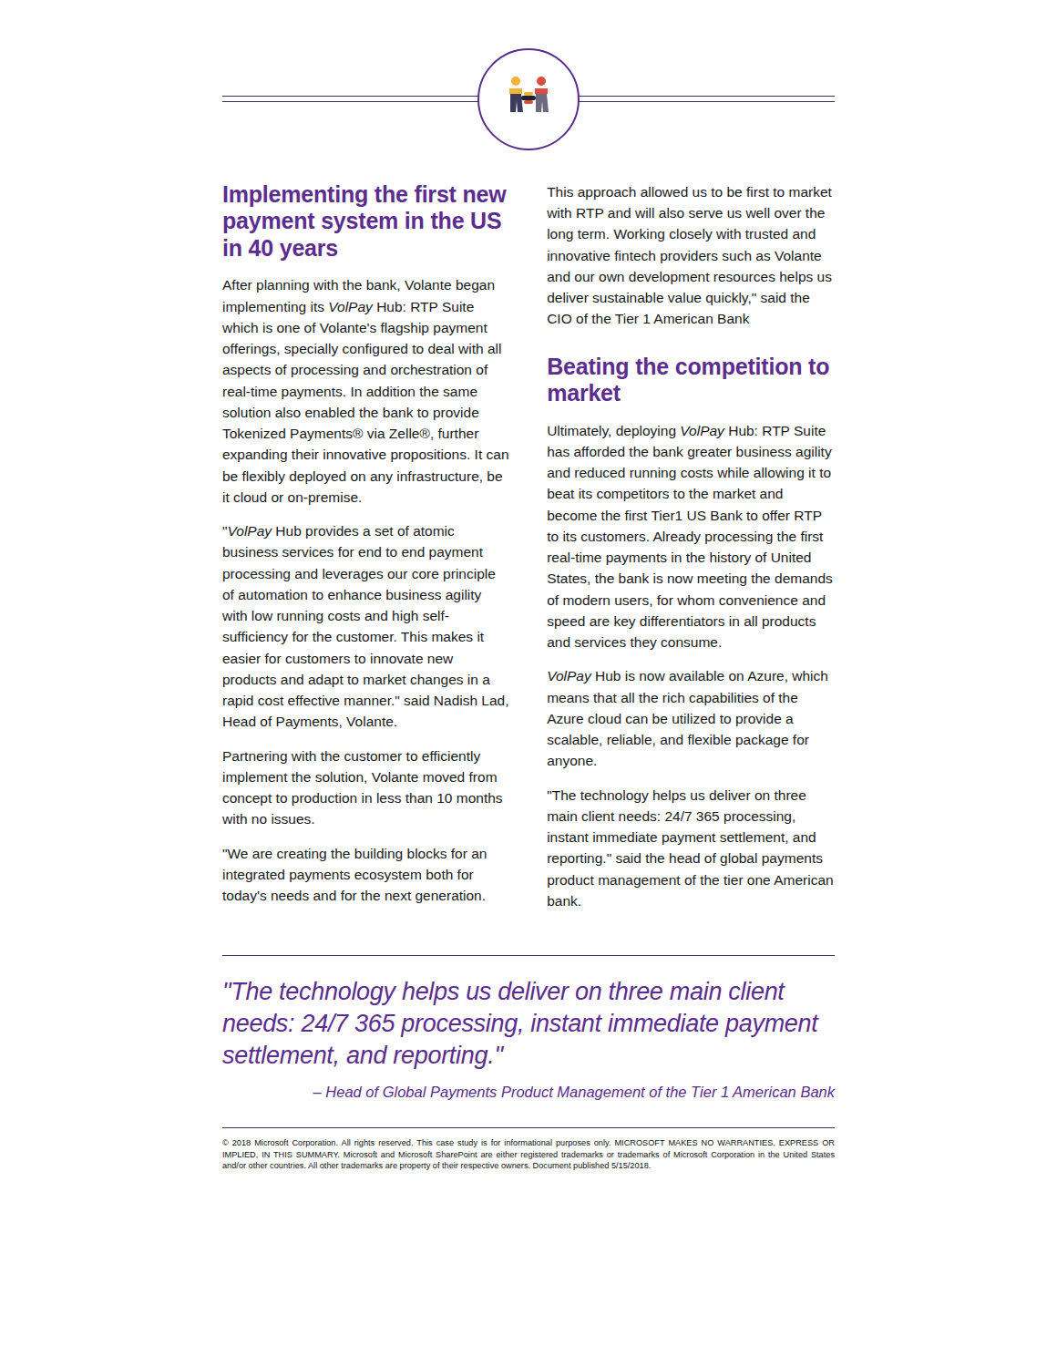Implementing the first new payment system in the US in 40 years
After planning with the bank, Volante began implementing its VolPay Hub: RTP Suite which is one of Volante's flagship payment offerings, specially configured to deal with all aspects of processing and orchestration of real-time payments. In addition the same solution also enabled the bank to provide Tokenized Payments® via Zelle®, further expanding their innovative propositions. It can be flexibly deployed on any infrastructure, be it cloud or on-premise.
"VolPay Hub provides a set of atomic business services for end to end payment processing and leverages our core principle of automation to enhance business agility with low running costs and high self-sufficiency for the customer. This makes it easier for customers to innovate new products and adapt to market changes in a rapid cost effective manner." said Nadish Lad, Head of Payments, Volante.
Partnering with the customer to efficiently implement the solution, Volante moved from concept to production in less than 10 months with no issues.
"We are creating the building blocks for an integrated payments ecosystem both for today's needs and for the next generation.
This approach allowed us to be first to market with RTP and will also serve us well over the long term. Working closely with trusted and innovative fintech providers such as Volante and our own development resources helps us deliver sustainable value quickly," said the CIO of the Tier 1 American Bank
Beating the competition to market
Ultimately, deploying VolPay Hub: RTP Suite has afforded the bank greater business agility and reduced running costs while allowing it to beat its competitors to the market and become the first Tier1 US Bank to offer RTP to its customers. Already processing the first real-time payments in the history of United States, the bank is now meeting the demands of modern users, for whom convenience and speed are key differentiators in all products and services they consume.
VolPay Hub is now available on Azure, which means that all the rich capabilities of the Azure cloud can be utilized to provide a scalable, reliable, and flexible package for anyone.
"The technology helps us deliver on three main client needs: 24/7 365 processing, instant immediate payment settlement, and reporting." said the head of global payments product management of the tier one American bank.
"The technology helps us deliver on three main client needs: 24/7 365 processing, instant immediate payment settlement, and reporting."
– Head of Global Payments Product Management of the Tier 1 American Bank
© 2018 Microsoft Corporation. All rights reserved. This case study is for informational purposes only. MICROSOFT MAKES NO WARRANTIES, EXPRESS OR IMPLIED, IN THIS SUMMARY. Microsoft and Microsoft SharePoint are either registered trademarks or trademarks of Microsoft Corporation in the United States and/or other countries. All other trademarks are property of their respective owners. Document published 5/15/2018.